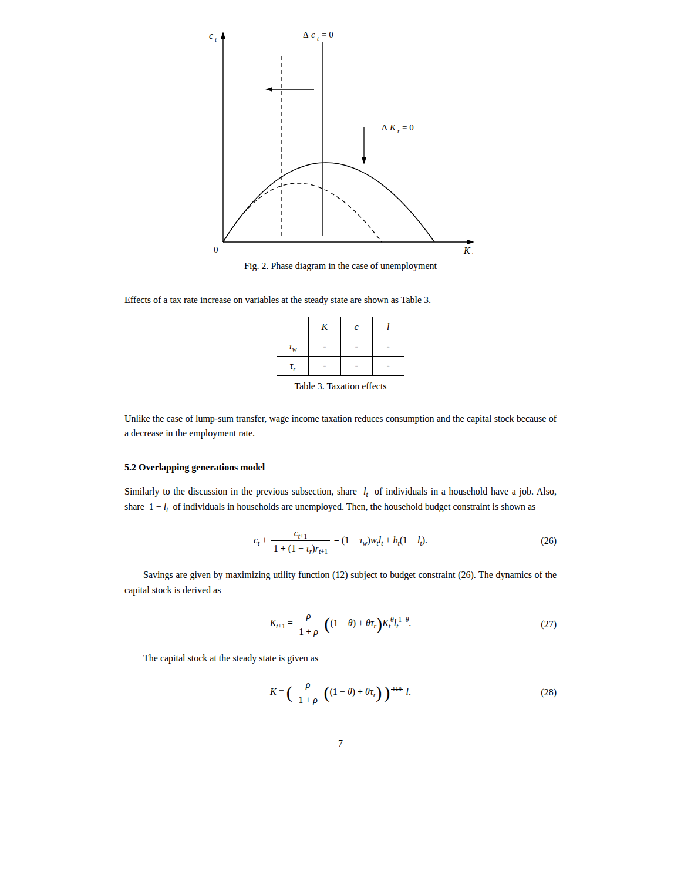c t K t 0 Δ c t = 0 Δ K t = 0
Fig. 2. Phase diagram in the case of unemployment
Effects of a tax rate increase on variables at the steady state are shown as Table 3.
| | K | c | l |
| τ w | - | - | - |
| τ r | - | - | - |
Table 3. Taxation effects
Unlike the case of lump-sum transfer, wage income taxation reduces consumption and the capital stock because of a decrease in the employment rate.
5.2 Overlapping generations model
Similarly to the discussion in the previous subsection, share lt of individuals in a household have a job. Also, share 1 − lt of individuals in households are unemployed. Then, the household budget constraint is shown as
ct + ct+1 1 + (1 − τr)rt+1 = (1 − τw)wtlt + bt(1 − lt). (26)
Savings are given by maximizing utility function (12) subject to budget constraint (26). The dynamics of the capital stock is derived as
Kt+1 = ρ 1 + ρ ((1 − θ) + θτr) Ktθlt1−θ. (27)
The capital stock at the steady state is given as
K = ( ρ 1 + ρ ((1 − θ) + θτr) )11−θ l. (28)
7